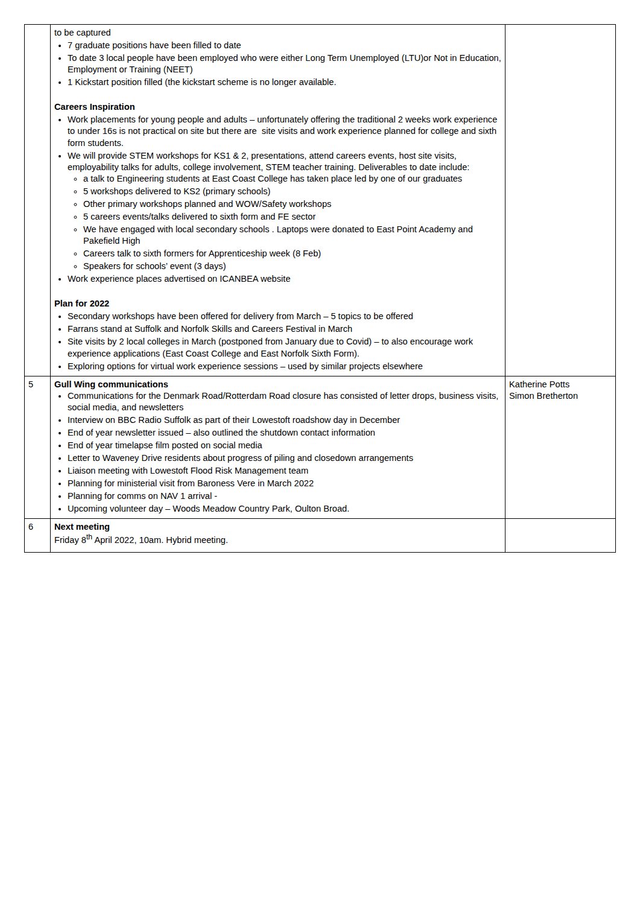| | to be captured 7 graduate positions have been filled to date To date 3 local people have been employed who were either Long Term Unemployed (LTU)or Not in Education, Employment or Training (NEET) 1 Kickstart position filled (the kickstart scheme is no longer available. Careers Inspiration Work placements for young people and adults – unfortunately offering the traditional 2 weeks work experience to under 16s is not practical on site but there are site visits and work experience planned for college and sixth form students. We will provide STEM workshops for KS1 & 2, presentations, attend careers events, host site visits, employability talks for adults, college involvement, STEM teacher training. Deliverables to date include: a talk to Engineering students at East Coast College has taken place led by one of our graduates 5 workshops delivered to KS2 (primary schools) Other primary workshops planned and WOW/Safety workshops 5 careers events/talks delivered to sixth form and FE sector We have engaged with local secondary schools . Laptops were donated to East Point Academy and Pakefield High Careers talk to sixth formers for Apprenticeship week (8 Feb) Speakers for schools’ event (3 days) Work experience places advertised on ICANBEA website Plan for 2022 Secondary workshops have been offered for delivery from March – 5 topics to be offered Farrans stand at Suffolk and Norfolk Skills and Careers Festival in March Site visits by 2 local colleges in March (postponed from January due to Covid) – to also encourage work experience applications (East Coast College and East Norfolk Sixth Form). Exploring options for virtual work experience sessions – used by similar projects elsewhere | |
| 5 | Gull Wing communications Communications for the Denmark Road/Rotterdam Road closure has consisted of letter drops, business visits, social media, and newsletters Interview on BBC Radio Suffolk as part of their Lowestoft roadshow day in December End of year newsletter issued – also outlined the shutdown contact information End of year timelapse film posted on social media Letter to Waveney Drive residents about progress of piling and closedown arrangements Liaison meeting with Lowestoft Flood Risk Management team Planning for ministerial visit from Baroness Vere in March 2022 Planning for comms on NAV 1 arrival - Upcoming volunteer day – Woods Meadow Country Park, Oulton Broad. | Katherine Potts Simon Bretherton |
| 6 | Next meeting Friday 8 th April 2022, 10am. Hybrid meeting. | |